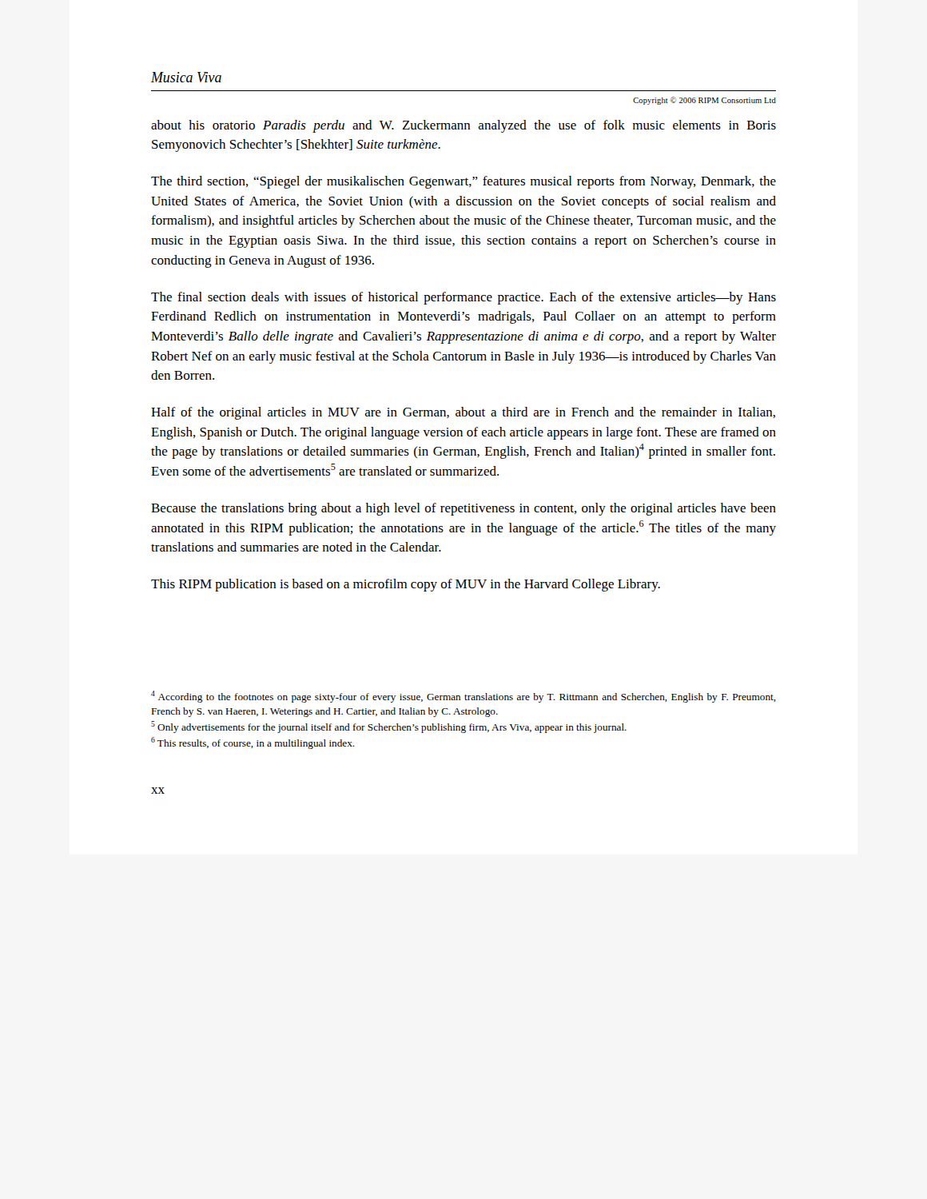Musica Viva
Copyright © 2006 RIPM Consortium Ltd
about his oratorio Paradis perdu and W. Zuckermann analyzed the use of folk music elements in Boris Semyonovich Schechter’s [Shekhter] Suite turkmène.
The third section, “Spiegel der musikalischen Gegenwart,” features musical reports from Norway, Denmark, the United States of America, the Soviet Union (with a discussion on the Soviet concepts of social realism and formalism), and insightful articles by Scherchen about the music of the Chinese theater, Turcoman music, and the music in the Egyptian oasis Siwa. In the third issue, this section contains a report on Scherchen’s course in conducting in Geneva in August of 1936.
The final section deals with issues of historical performance practice. Each of the extensive articles—by Hans Ferdinand Redlich on instrumentation in Monteverdi’s madrigals, Paul Collaer on an attempt to perform Monteverdi’s Ballo delle ingrate and Cavalieri’s Rappresentazione di anima e di corpo, and a report by Walter Robert Nef on an early music festival at the Schola Cantorum in Basle in July 1936—is introduced by Charles Van den Borren.
Half of the original articles in MUV are in German, about a third are in French and the remainder in Italian, English, Spanish or Dutch. The original language version of each article appears in large font. These are framed on the page by translations or detailed summaries (in German, English, French and Italian)4 printed in smaller font. Even some of the advertisements5 are translated or summarized.
Because the translations bring about a high level of repetitiveness in content, only the original articles have been annotated in this RIPM publication; the annotations are in the language of the article.6 The titles of the many translations and summaries are noted in the Calendar.
This RIPM publication is based on a microfilm copy of MUV in the Harvard College Library.
4 According to the footnotes on page sixty-four of every issue, German translations are by T. Rittmann and Scherchen, English by F. Preumont, French by S. van Haeren, I. Weterings and H. Cartier, and Italian by C. Astrologo.
5 Only advertisements for the journal itself and for Scherchen’s publishing firm, Ars Viva, appear in this journal.
6 This results, of course, in a multilingual index.
xx